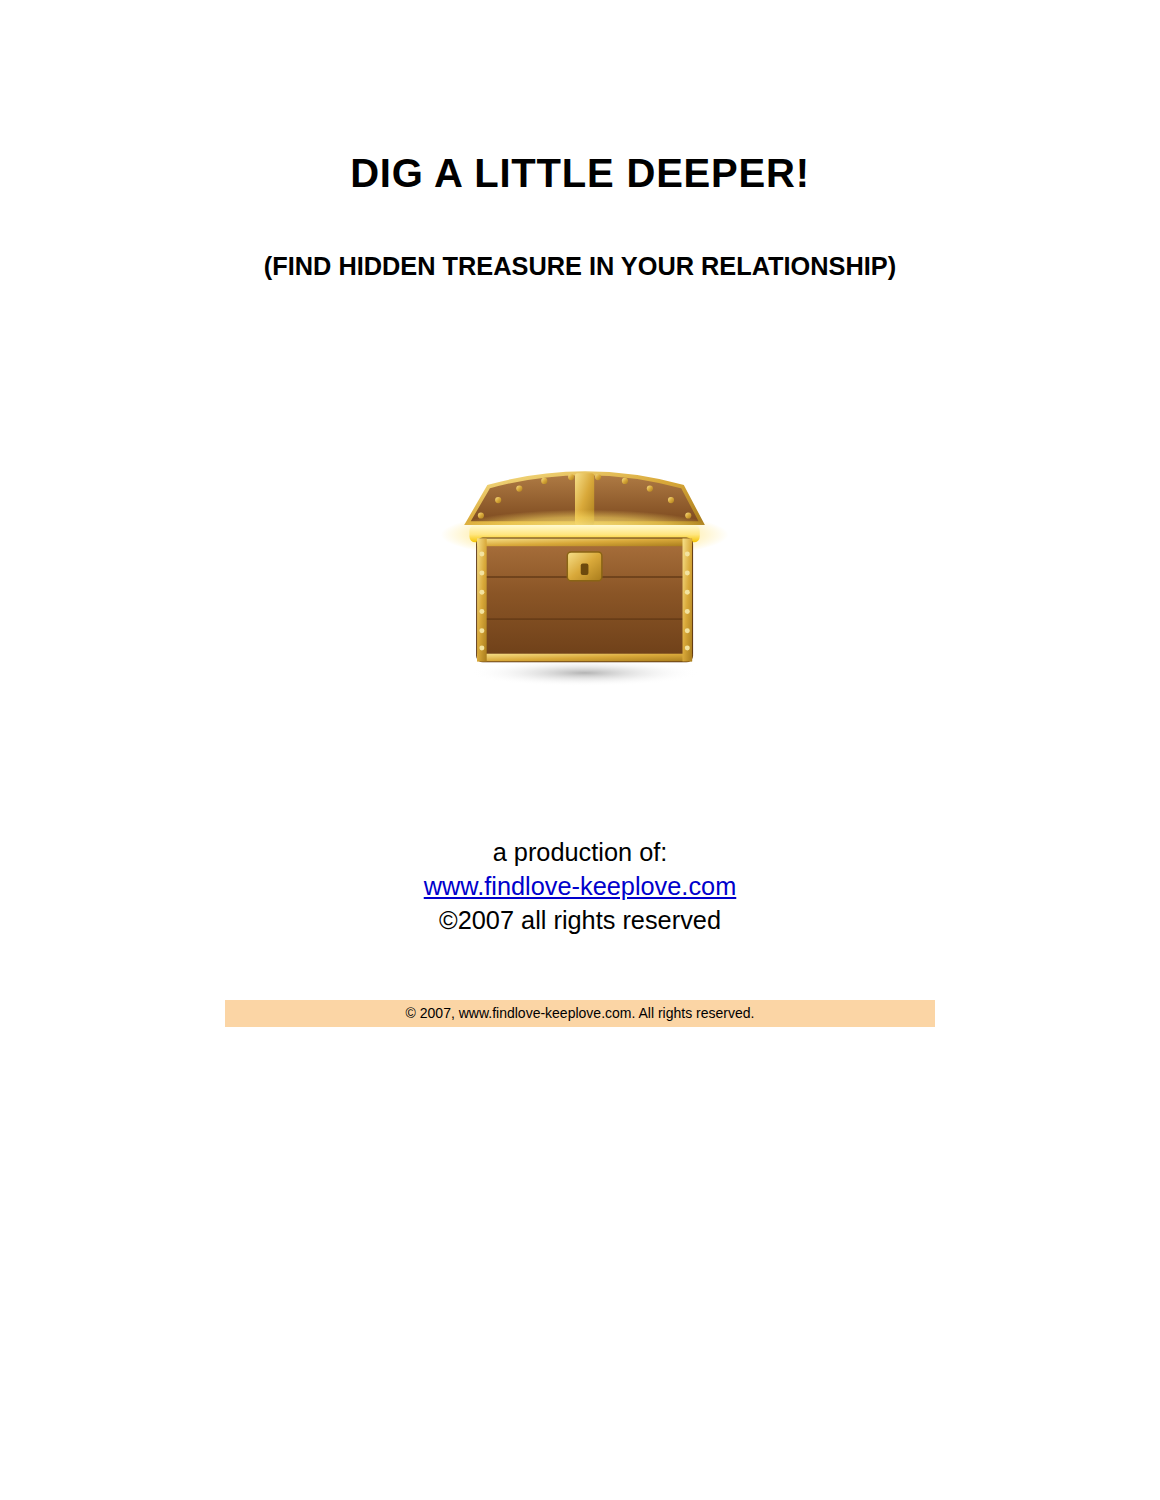DIG A LITTLE DEEPER!
(FIND HIDDEN TREASURE IN YOUR RELATIONSHIP)
a production of:
www.findlove-keeplove.com
©2007 all rights reserved
© 2007, www.findlove-keeplove.com. All rights reserved.